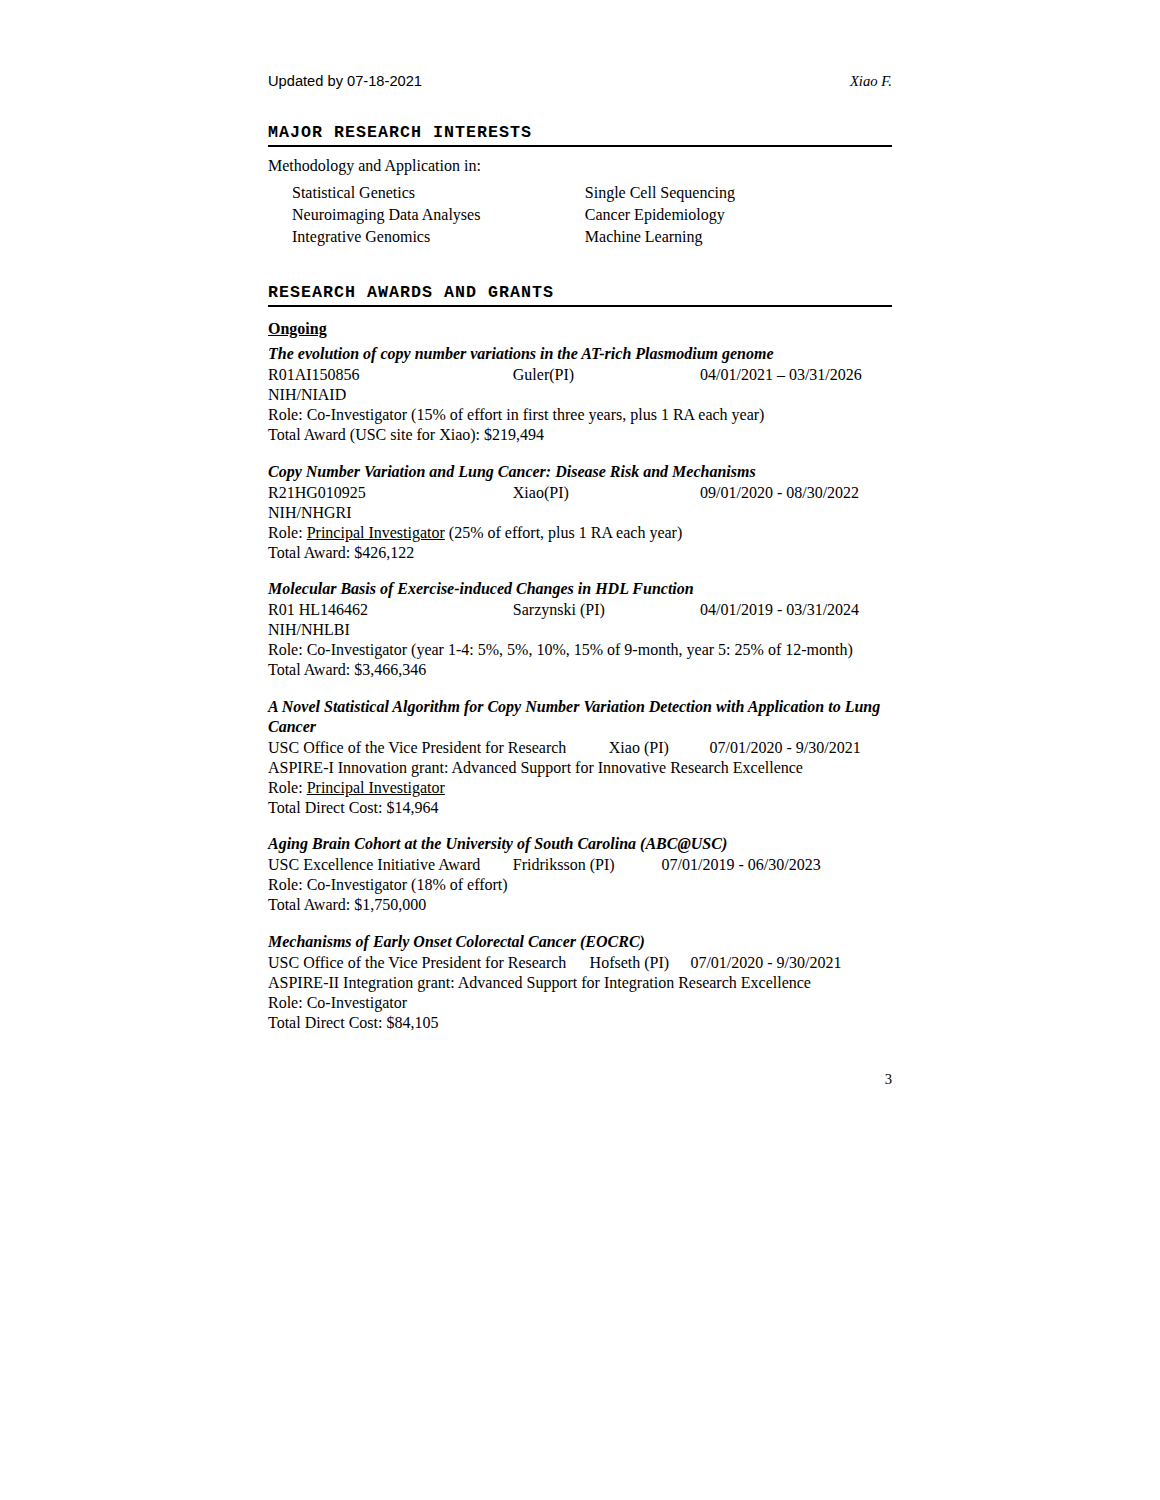Updated by 07-18-2021
Xiao F.
MAJOR RESEARCH INTERESTS
Methodology and Application in:
| Statistical Genetics | Single Cell Sequencing |
| Neuroimaging Data Analyses | Cancer Epidemiology |
| Integrative Genomics | Machine Learning |
RESEARCH AWARDS AND GRANTS
Ongoing
The evolution of copy number variations in the AT-rich Plasmodium genome
R01AI150856
Guler(PI)
04/01/2021 – 03/31/2026
NIH/NIAID
Role: Co-Investigator (15% of effort in first three years, plus 1 RA each year)
Total Award (USC site for Xiao): $219,494
Copy Number Variation and Lung Cancer: Disease Risk and Mechanisms
R21HG010925
Xiao(PI)
09/01/2020 - 08/30/2022
NIH/NHGRI
Role: Principal Investigator (25% of effort, plus 1 RA each year)
Total Award: $426,122
Molecular Basis of Exercise-induced Changes in HDL Function
R01 HL146462
Sarzynski (PI)
04/01/2019 - 03/31/2024
NIH/NHLBI
Role: Co-Investigator (year 1-4: 5%, 5%, 10%, 15% of 9-month, year 5: 25% of 12-month)
Total Award: $3,466,346
A Novel Statistical Algorithm for Copy Number Variation Detection with Application to Lung Cancer
USC Office of the Vice President for Research
Xiao (PI)
07/01/2020 - 9/30/2021
ASPIRE-I Innovation grant: Advanced Support for Innovative Research Excellence
Role: Principal Investigator
Total Direct Cost: $14,964
Aging Brain Cohort at the University of South Carolina (ABC@USC)
USC Excellence Initiative Award
Fridriksson (PI)
07/01/2019 - 06/30/2023
Role: Co-Investigator (18% of effort)
Total Award: $1,750,000
Mechanisms of Early Onset Colorectal Cancer (EOCRC)
USC Office of the Vice President for Research
Hofseth (PI)
07/01/2020 - 9/30/2021
ASPIRE-II Integration grant: Advanced Support for Integration Research Excellence
Role: Co-Investigator
Total Direct Cost: $84,105
3